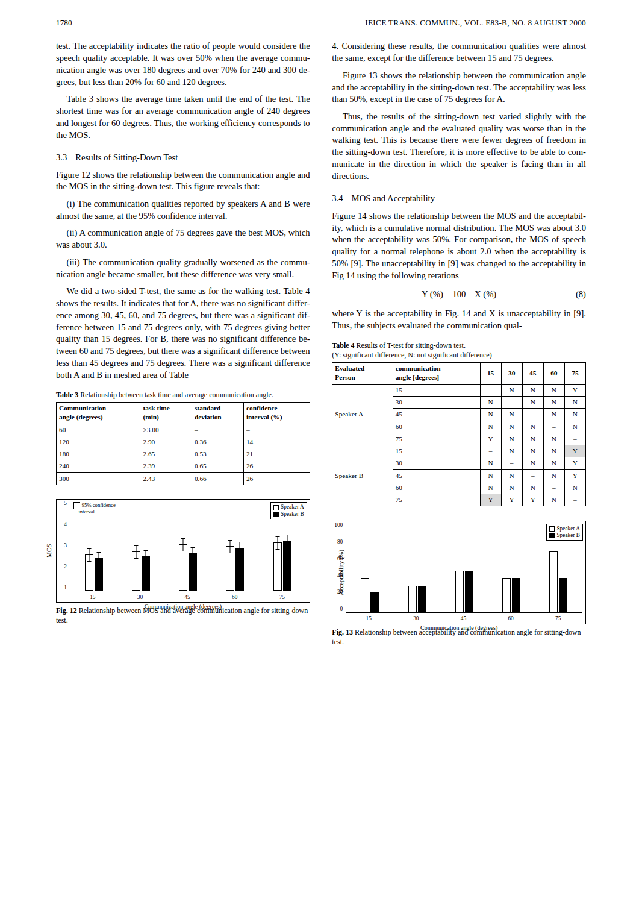1780
IEICE TRANS. COMMUN., VOL. E83-B, NO. 8 AUGUST 2000
test. The acceptability indicates the ratio of people would considere the speech quality acceptable. It was over 50% when the average communication angle was over 180 degrees and over 70% for 240 and 300 degrees, but less than 20% for 60 and 120 degrees.
Table 3 shows the average time taken until the end of the test. The shortest time was for an average communication angle of 240 degrees and longest for 60 degrees. Thus, the working efficiency corresponds to the MOS.
3.3 Results of Sitting-Down Test
Figure 12 shows the relationship between the communication angle and the MOS in the sitting-down test. This figure reveals that:
(i) The communication qualities reported by speakers A and B were almost the same, at the 95% confidence interval.
(ii) A communication angle of 75 degrees gave the best MOS, which was about 3.0.
(iii) The communication quality gradually worsened as the communication angle became smaller, but these difference was very small.
We did a two-sided T-test, the same as for the walking test. Table 4 shows the results. It indicates that for A, there was no significant difference among 30, 45, 60, and 75 degrees, but there was a significant difference between 15 and 75 degrees only, with 75 degrees giving better quality than 15 degrees. For B, there was no significant difference between 60 and 75 degrees, but there was a significant difference between less than 45 degrees and 75 degrees. There was a significant difference both A and B in meshed area of Table
Table 3 Relationship between task time and average communication angle.
| Communication angle (degrees) | task time (min) | standard deviation | confidence interval (%) |
| --- | --- | --- | --- |
| 60 | >3.00 | – | – |
| 120 | 2.90 | 0.36 | 14 |
| 180 | 2.65 | 0.53 | 21 |
| 240 | 2.39 | 0.65 | 26 |
| 300 | 2.43 | 0.66 | 26 |
Speaker A
Speaker B
95% confidence
interval
MOS
54321
1530456075
Communication angle (degrees)
Fig. 12 Relationship between MOS and average communication angle for sitting-down test.
4. Considering these results, the communication qualities were almost the same, except for the difference between 15 and 75 degrees.
Figure 13 shows the relationship between the communication angle and the acceptability in the sitting-down test. The acceptability was less than 50%, except in the case of 75 degrees for A.
Thus, the results of the sitting-down test varied slightly with the communication angle and the evaluated quality was worse than in the walking test. This is because there were fewer degrees of freedom in the sitting-down test. Therefore, it is more effective to be able to communicate in the direction in which the speaker is facing than in all directions.
3.4 MOS and Acceptability
Figure 14 shows the relationship between the MOS and the acceptability, which is a cumulative normal distribution. The MOS was about 3.0 when the acceptability was 50%. For comparison, the MOS of speech quality for a normal telephone is about 2.0 when the acceptability is 50% [9]. The unacceptability in [9] was changed to the acceptability in Fig 14 using the following rerations
Y (%) = 100 – X (%) (8)
where Y is the acceptability in Fig. 14 and X is unacceptability in [9]. Thus, the subjects evaluated the communication qual-
Table 4 Results of T-test for sitting-down test. (Y: significant difference, N: not significant difference)
| Evaluated Person | communication angle [degrees] | 15 | 30 | 45 | 60 | 75 |
| --- | --- | --- | --- | --- | --- | --- |
| Speaker A | 15 | – | N | N | N | Y |
| 30 | N | – | N | N | N |
| 45 | N | N | – | N | N |
| 60 | N | N | N | – | N |
| 75 | Y | N | N | N | – |
| Speaker B | 15 | – | N | N | N | Y |
| 30 | N | – | N | N | Y |
| 45 | N | N | – | N | Y |
| 60 | N | N | N | – | N |
| 75 | Y | Y | Y | N | – |
Speaker A
Speaker B
Acceptability (%)
100806040200
1530456075
Communication angle (degrees)
Fig. 13 Relationship between acceptability and communication angle for sitting-down test.